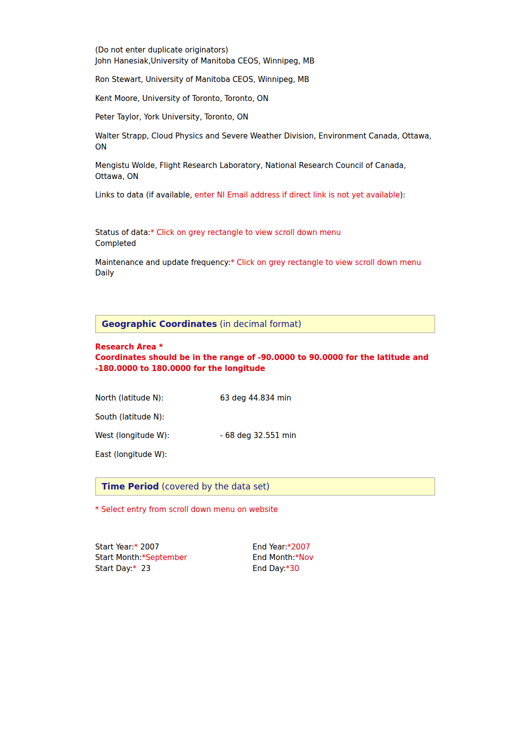(Do not enter duplicate originators)
John Hanesiak,University of Manitoba CEOS, Winnipeg, MB
Ron Stewart, University of Manitoba CEOS, Winnipeg, MB
Kent Moore, University of Toronto, Toronto, ON
Peter Taylor, York University, Toronto, ON
Walter Strapp, Cloud Physics and Severe Weather Division, Environment Canada, Ottawa, ON
Mengistu Wolde, Flight Research Laboratory, National Research Council of Canada, Ottawa, ON
Links to data (if available, enter NI Email address if direct link is not yet available):
Status of data:* Click on grey rectangle to view scroll down menu
Completed
Maintenance and update frequency:* Click on grey rectangle to view scroll down menu
Daily
Geographic Coordinates (in decimal format)
Research Area *
Coordinates should be in the range of -90.0000 to 90.0000 for the latitude and -180.0000 to 180.0000 for the longitude
North (latitude N): 63 deg 44.834 min
South (latitude N):
West (longitude W):- 68 deg 32.551 min
East (longitude W):
Time Period (covered by the data set)
* Select entry from scroll down menu on website
Start Year:* 2007 End Year:*2007
Start Month:*September End Month:*Nov
Start Day:* 23 End Day:*30